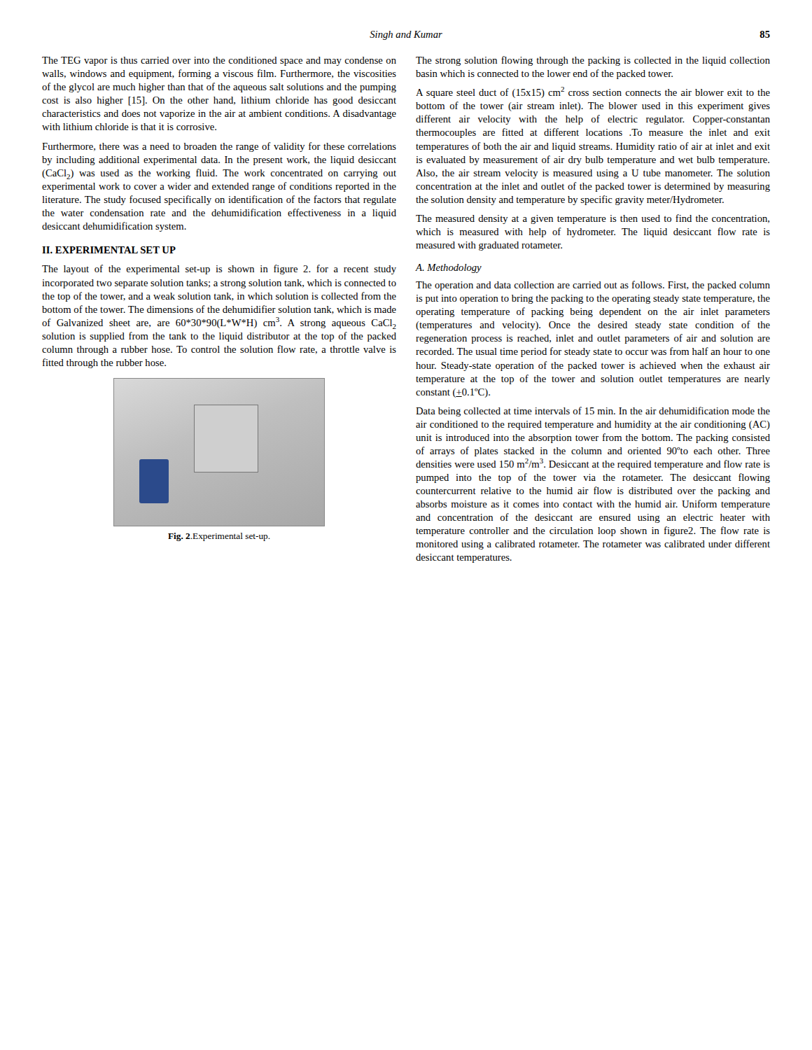Singh and Kumar 85
The TEG vapor is thus carried over into the conditioned space and may condense on walls, windows and equipment, forming a viscous film. Furthermore, the viscosities of the glycol are much higher than that of the aqueous salt solutions and the pumping cost is also higher [15]. On the other hand, lithium chloride has good desiccant characteristics and does not vaporize in the air at ambient conditions. A disadvantage with lithium chloride is that it is corrosive.
Furthermore, there was a need to broaden the range of validity for these correlations by including additional experimental data. In the present work, the liquid desiccant (CaCl2) was used as the working fluid. The work concentrated on carrying out experimental work to cover a wider and extended range of conditions reported in the literature. The study focused specifically on identification of the factors that regulate the water condensation rate and the dehumidification effectiveness in a liquid desiccant dehumidification system.
II. EXPERIMENTAL SET UP
The layout of the experimental set-up is shown in figure 2. for a recent study incorporated two separate solution tanks; a strong solution tank, which is connected to the top of the tower, and a weak solution tank, in which solution is collected from the bottom of the tower. The dimensions of the dehumidifier solution tank, which is made of Galvanized sheet are, are 60*30*90(L*W*H) cm3. A strong aqueous CaCl2 solution is supplied from the tank to the liquid distributor at the top of the packed column through a rubber hose. To control the solution flow rate, a throttle valve is fitted through the rubber hose.
Fig. 2.Experimental set-up.
The strong solution flowing through the packing is collected in the liquid collection basin which is connected to the lower end of the packed tower.
A square steel duct of (15x15) cm2 cross section connects the air blower exit to the bottom of the tower (air stream inlet). The blower used in this experiment gives different air velocity with the help of electric regulator. Copper-constantan thermocouples are fitted at different locations .To measure the inlet and exit temperatures of both the air and liquid streams. Humidity ratio of air at inlet and exit is evaluated by measurement of air dry bulb temperature and wet bulb temperature. Also, the air stream velocity is measured using a U tube manometer. The solution concentration at the inlet and outlet of the packed tower is determined by measuring the solution density and temperature by specific gravity meter/Hydrometer.
The measured density at a given temperature is then used to find the concentration, which is measured with help of hydrometer. The liquid desiccant flow rate is measured with graduated rotameter.
A. Methodology
The operation and data collection are carried out as follows. First, the packed column is put into operation to bring the packing to the operating steady state temperature, the operating temperature of packing being dependent on the air inlet parameters (temperatures and velocity). Once the desired steady state condition of the regeneration process is reached, inlet and outlet parameters of air and solution are recorded. The usual time period for steady state to occur was from half an hour to one hour. Steady-state operation of the packed tower is achieved when the exhaust air temperature at the top of the tower and solution outlet temperatures are nearly constant (+0.1ºC).
Data being collected at time intervals of 15 min. In the air dehumidification mode the air conditioned to the required temperature and humidity at the air conditioning (AC) unit is introduced into the absorption tower from the bottom. The packing consisted of arrays of plates stacked in the column and oriented 90ºto each other. Three densities were used 150 m2/m3. Desiccant at the required temperature and flow rate is pumped into the top of the tower via the rotameter. The desiccant flowing countercurrent relative to the humid air flow is distributed over the packing and absorbs moisture as it comes into contact with the humid air. Uniform temperature and concentration of the desiccant are ensured using an electric heater with temperature controller and the circulation loop shown in figure2. The flow rate is monitored using a calibrated rotameter. The rotameter was calibrated under different desiccant temperatures.